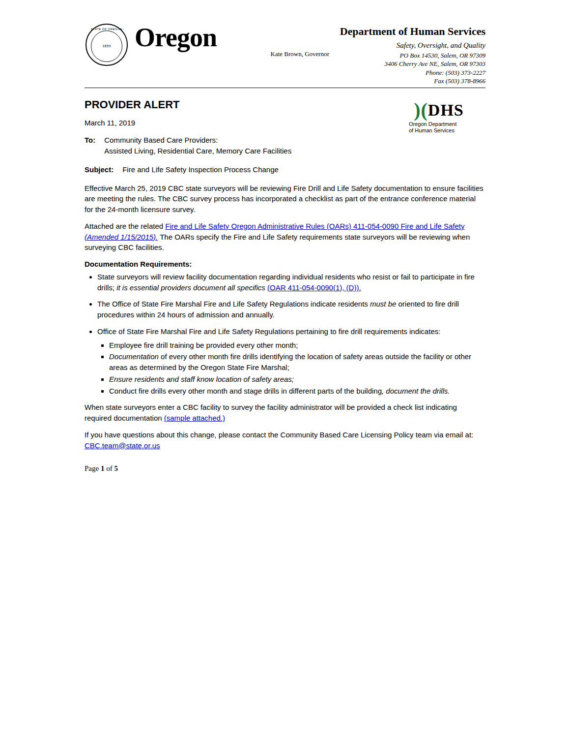STATE OF OREGON
1859
Oregon
Kate Brown, Governor
Department of Human Services
Safety, Oversight, and Quality
PO Box 14530, Salem, OR 97309
3406 Cherry Ave NE, Salem, OR 97303
Phone: (503) 373-2227
Fax (503) 378-8966
PROVIDER ALERT
March 11, 2019
)(DHS
Oregon Department
of Human Services
| To: | Community Based Care Providers: Assisted Living, Residential Care, Memory Care Facilities |
| Subject: | Fire and Life Safety Inspection Process Change |
Effective March 25, 2019 CBC state surveyors will be reviewing Fire Drill and Life Safety documentation to ensure facilities are meeting the rules. The CBC survey process has incorporated a checklist as part of the entrance conference material for the 24-month licensure survey.
Attached are the related Fire and Life Safety Oregon Administrative Rules (OARs) 411-054-0090 Fire and Life Safety (Amended 1/15/2015). The OARs specify the Fire and Life Safety requirements state surveyors will be reviewing when surveying CBC facilities.
Documentation Requirements:
State surveyors will review facility documentation regarding individual residents who resist or fail to participate in fire drills; it is essential providers document all specifics (OAR 411-054-0090(1), (D)).
The Office of State Fire Marshal Fire and Life Safety Regulations indicate residents must be oriented to fire drill procedures within 24 hours of admission and annually.
Office of State Fire Marshal Fire and Life Safety Regulations pertaining to fire drill requirements indicates:
Employee fire drill training be provided every other month;
Documentation of every other month fire drills identifying the location of safety areas outside the facility or other areas as determined by the Oregon State Fire Marshal;
Ensure residents and staff know location of safety areas;
Conduct fire drills every other month and stage drills in different parts of the building, document the drills.
When state surveyors enter a CBC facility to survey the facility administrator will be provided a check list indicating required documentation (sample attached.)
If you have questions about this change, please contact the Community Based Care Licensing Policy team via email at: CBC.team@state.or.us
Page 1 of 5